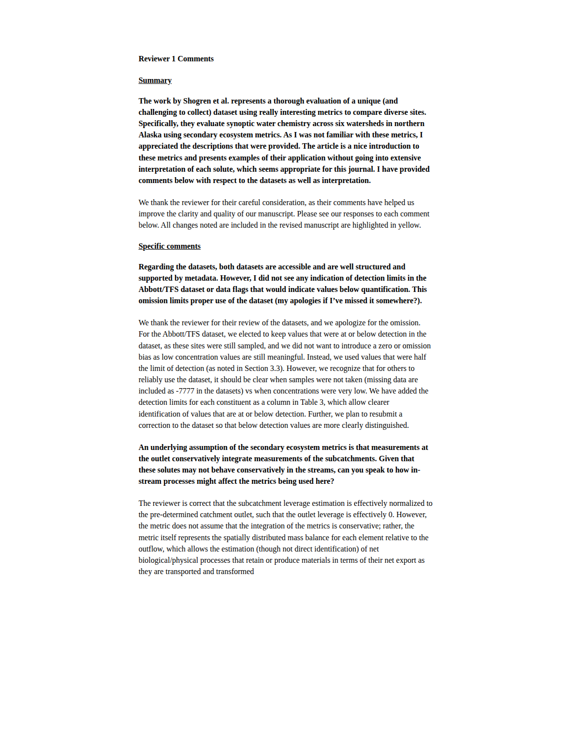Reviewer 1 Comments
Summary
The work by Shogren et al. represents a thorough evaluation of a unique (and challenging to collect) dataset using really interesting metrics to compare diverse sites. Specifically, they evaluate synoptic water chemistry across six watersheds in northern Alaska using secondary ecosystem metrics. As I was not familiar with these metrics, I appreciated the descriptions that were provided. The article is a nice introduction to these metrics and presents examples of their application without going into extensive interpretation of each solute, which seems appropriate for this journal. I have provided comments below with respect to the datasets as well as interpretation.
We thank the reviewer for their careful consideration, as their comments have helped us improve the clarity and quality of our manuscript. Please see our responses to each comment below. All changes noted are included in the revised manuscript are highlighted in yellow.
Specific comments
Regarding the datasets, both datasets are accessible and are well structured and supported by metadata. However, I did not see any indication of detection limits in the Abbott/TFS dataset or data flags that would indicate values below quantification. This omission limits proper use of the dataset (my apologies if I’ve missed it somewhere?).
We thank the reviewer for their review of the datasets, and we apologize for the omission. For the Abbott/TFS dataset, we elected to keep values that were at or below detection in the dataset, as these sites were still sampled, and we did not want to introduce a zero or omission bias as low concentration values are still meaningful. Instead, we used values that were half the limit of detection (as noted in Section 3.3). However, we recognize that for others to reliably use the dataset, it should be clear when samples were not taken (missing data are included as -7777 in the datasets) vs when concentrations were very low. We have added the detection limits for each constituent as a column in Table 3, which allow clearer identification of values that are at or below detection. Further, we plan to resubmit a correction to the dataset so that below detection values are more clearly distinguished.
An underlying assumption of the secondary ecosystem metrics is that measurements at the outlet conservatively integrate measurements of the subcatchments. Given that these solutes may not behave conservatively in the streams, can you speak to how in-stream processes might affect the metrics being used here?
The reviewer is correct that the subcatchment leverage estimation is effectively normalized to the pre-determined catchment outlet, such that the outlet leverage is effectively 0. However, the metric does not assume that the integration of the metrics is conservative; rather, the metric itself represents the spatially distributed mass balance for each element relative to the outflow, which allows the estimation (though not direct identification) of net biological/physical processes that retain or produce materials in terms of their net export as they are transported and transformed